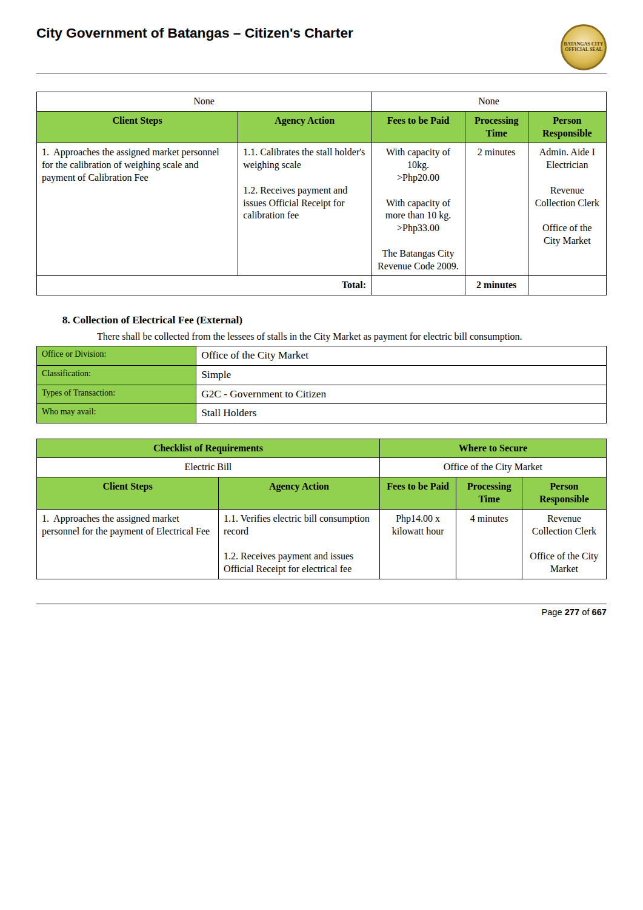City Government of Batangas – Citizen's Charter
BATANGAS CITY
OFFICIAL SEAL
| None | None |
| Client Steps | Agency Action | Fees to be Paid | Processing Time | Person Responsible |
| 1. Approaches the assigned market personnel for the calibration of weighing scale and payment of Calibration Fee | 1.1. Calibrates the stall holder's weighing scale 1.2. Receives payment and issues Official Receipt for calibration fee | With capacity of 10kg. >Php20.00 With capacity of more than 10 kg. >Php33.00 The Batangas City Revenue Code 2009. | 2 minutes | Admin. Aide I Electrician Revenue Collection Clerk Office of the City Market |
| Total: | | 2 minutes | |
Collection of Electrical Fee (External)
There shall be collected from the lessees of stalls in the City Market as payment for electric bill consumption.
| Office or Division: | Office of the City Market |
| Classification: | Simple |
| Types of Transaction: | G2C - Government to Citizen |
| Who may avail: | Stall Holders |
| Checklist of Requirements | Where to Secure |
| --- | --- |
| Electric Bill | Office of the City Market |
| Client Steps | Agency Action | Fees to be Paid | Processing Time | Person Responsible |
| 1. Approaches the assigned market personnel for the payment of Electrical Fee | 1.1. Verifies electric bill consumption record 1.2. Receives payment and issues Official Receipt for electrical fee | Php14.00 x kilowatt hour | 4 minutes | Revenue Collection Clerk Office of the City Market |
Page 277 of 667